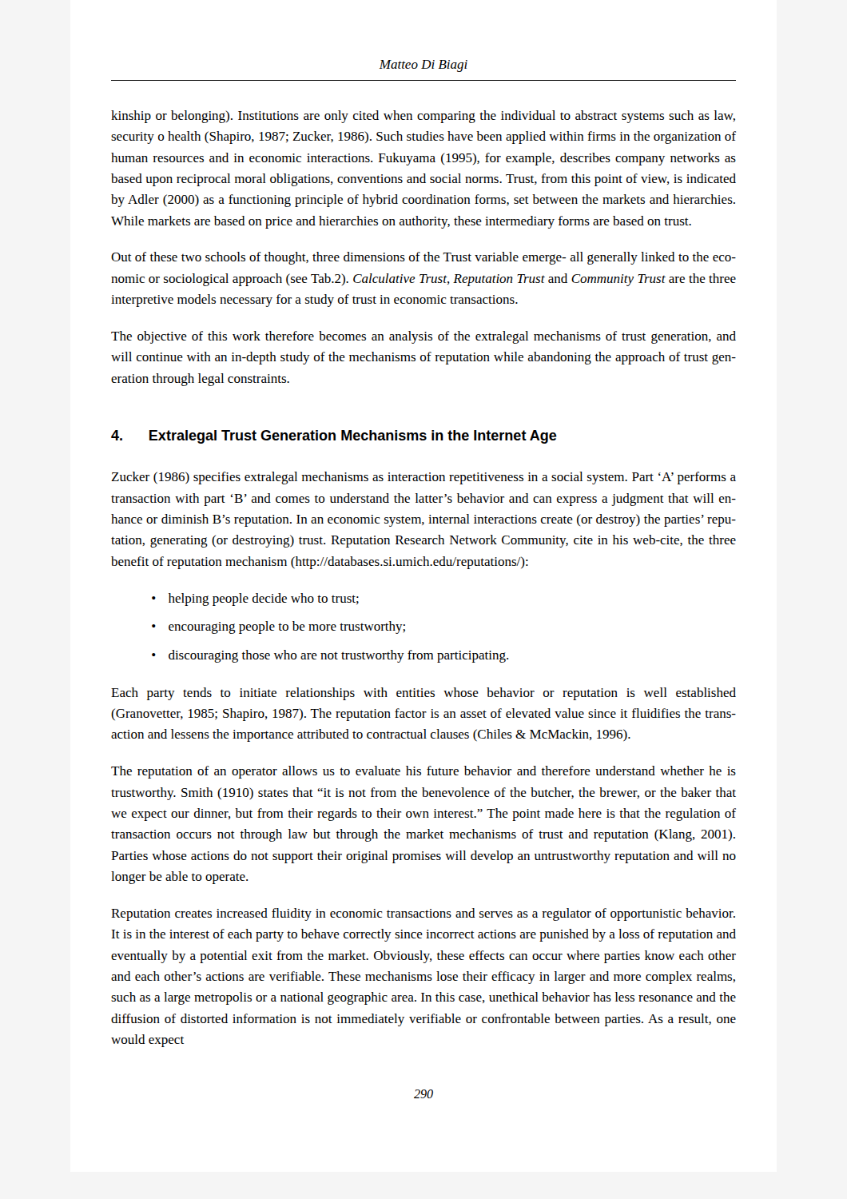Matteo Di Biagi
kinship or belonging). Institutions are only cited when comparing the individual to abstract systems such as law, security o health (Shapiro, 1987; Zucker, 1986). Such studies have been applied within firms in the organization of human resources and in economic interactions. Fukuyama (1995), for example, describes company networks as based upon reciprocal moral obligations, conventions and social norms. Trust, from this point of view, is indicated by Adler (2000) as a functioning principle of hybrid coordination forms, set between the markets and hierarchies. While markets are based on price and hierarchies on authority, these intermediary forms are based on trust.
Out of these two schools of thought, three dimensions of the Trust variable emerge- all generally linked to the economic or sociological approach (see Tab.2). Calculative Trust, Reputation Trust and Community Trust are the three interpretive models necessary for a study of trust in economic transactions.
The objective of this work therefore becomes an analysis of the extralegal mechanisms of trust generation, and will continue with an in-depth study of the mechanisms of reputation while abandoning the approach of trust generation through legal constraints.
4. Extralegal Trust Generation Mechanisms in the Internet Age
Zucker (1986) specifies extralegal mechanisms as interaction repetitiveness in a social system. Part ‘A’ performs a transaction with part ‘B’ and comes to understand the latter’s behavior and can express a judgment that will enhance or diminish B’s reputation. In an economic system, internal interactions create (or destroy) the parties’ reputation, generating (or destroying) trust. Reputation Research Network Community, cite in his web-cite, the three benefit of reputation mechanism (http://databases.si.umich.edu/reputations/):
helping people decide who to trust;
encouraging people to be more trustworthy;
discouraging those who are not trustworthy from participating.
Each party tends to initiate relationships with entities whose behavior or reputation is well established (Granovetter, 1985; Shapiro, 1987). The reputation factor is an asset of elevated value since it fluidifies the transaction and lessens the importance attributed to contractual clauses (Chiles & McMackin, 1996).
The reputation of an operator allows us to evaluate his future behavior and therefore understand whether he is trustworthy. Smith (1910) states that “it is not from the benevolence of the butcher, the brewer, or the baker that we expect our dinner, but from their regards to their own interest.” The point made here is that the regulation of transaction occurs not through law but through the market mechanisms of trust and reputation (Klang, 2001). Parties whose actions do not support their original promises will develop an untrustworthy reputation and will no longer be able to operate.
Reputation creates increased fluidity in economic transactions and serves as a regulator of opportunistic behavior. It is in the interest of each party to behave correctly since incorrect actions are punished by a loss of reputation and eventually by a potential exit from the market. Obviously, these effects can occur where parties know each other and each other’s actions are verifiable. These mechanisms lose their efficacy in larger and more complex realms, such as a large metropolis or a national geographic area. In this case, unethical behavior has less resonance and the diffusion of distorted information is not immediately verifiable or confrontable between parties. As a result, one would expect
290